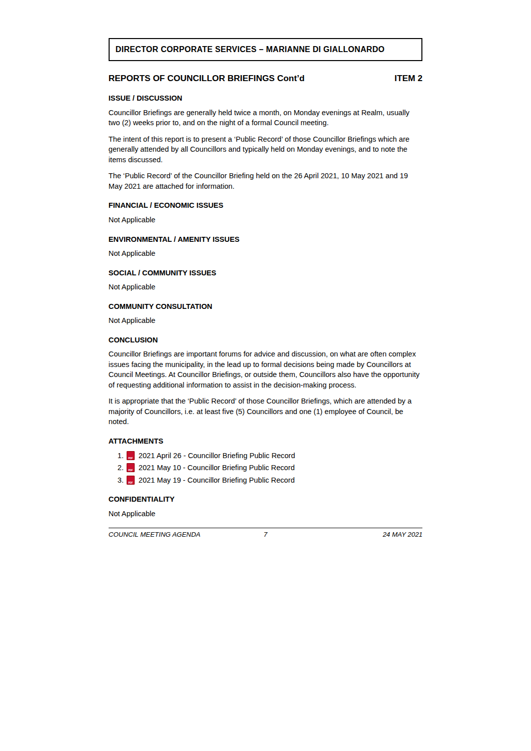DIRECTOR CORPORATE SERVICES – MARIANNE DI GIALLONARDO
REPORTS OF COUNCILLOR BRIEFINGS Cont’d ITEM 2
Issue / Discussion
Councillor Briefings are generally held twice a month, on Monday evenings at Realm, usually two (2) weeks prior to, and on the night of a formal Council meeting.
The intent of this report is to present a ‘Public Record’ of those Councillor Briefings which are generally attended by all Councillors and typically held on Monday evenings, and to note the items discussed.
The ‘Public Record’ of the Councillor Briefing held on the 26 April 2021, 10 May 2021 and 19 May 2021 are attached for information.
Financial / Economic Issues
Not Applicable
Environmental / Amenity Issues
Not Applicable
Social / Community Issues
Not Applicable
Community Consultation
Not Applicable
Conclusion
Councillor Briefings are important forums for advice and discussion, on what are often complex issues facing the municipality, in the lead up to formal decisions being made by Councillors at Council Meetings. At Councillor Briefings, or outside them, Councillors also have the opportunity of requesting additional information to assist in the decision-making process.
It is appropriate that the ‘Public Record’ of those Councillor Briefings, which are attended by a majority of Councillors, i.e. at least five (5) Councillors and one (1) employee of Council, be noted.
Attachments
2021 April 26 - Councillor Briefing Public Record
2021 May 10 - Councillor Briefing Public Record
2021 May 19 - Councillor Briefing Public Record
Confidentiality
Not Applicable
COUNCIL MEETING AGENDA 7 24 MAY 2021